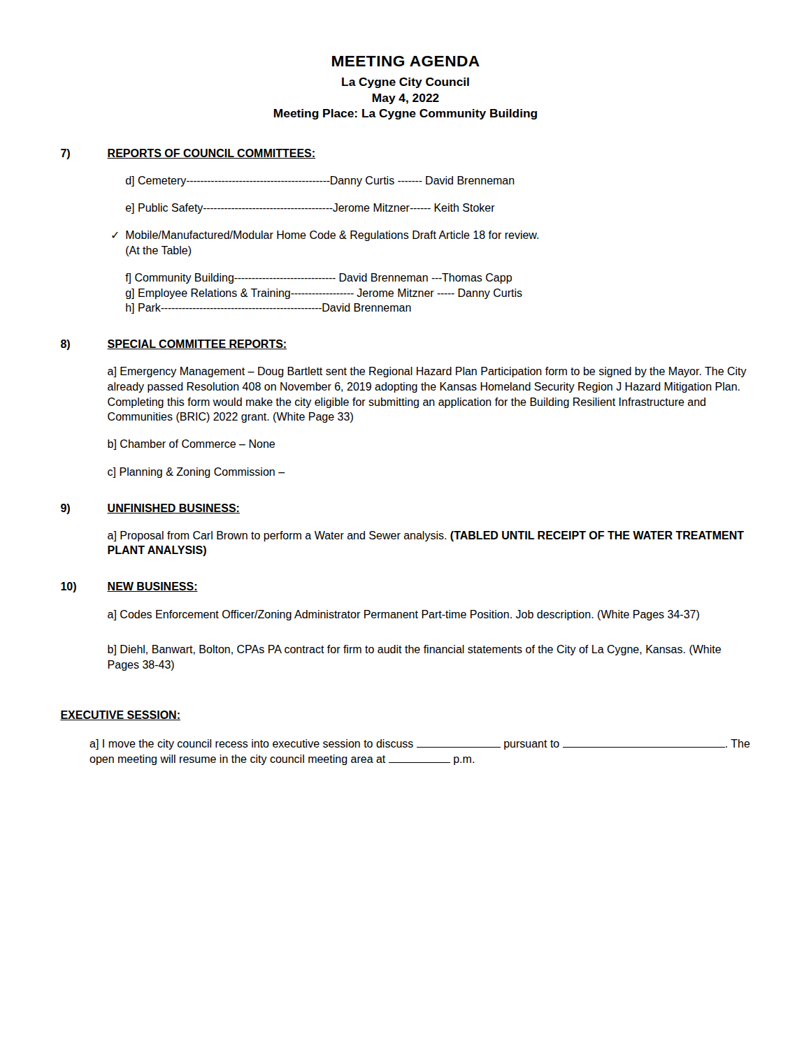MEETING AGENDA
La Cygne City Council
May 4, 2022
Meeting Place: La Cygne Community Building
7) REPORTS OF COUNCIL COMMITTEES:
d] Cemetery-----------------------------------------Danny Curtis ------- David Brenneman
e] Public Safety-------------------------------------Jerome Mitzner------ Keith Stoker
Mobile/Manufactured/Modular Home Code & Regulations Draft Article 18 for review.
(At the Table)
f] Community Building----------------------------- David Brenneman ---Thomas Capp
g] Employee Relations & Training------------------ Jerome Mitzner ----- Danny Curtis
h] Park----------------------------------------------David Brenneman
8) SPECIAL COMMITTEE REPORTS:
a] Emergency Management – Doug Bartlett sent the Regional Hazard Plan Participation form to be signed by the Mayor. The City already passed Resolution 408 on November 6, 2019 adopting the Kansas Homeland Security Region J Hazard Mitigation Plan. Completing this form would make the city eligible for submitting an application for the Building Resilient Infrastructure and Communities (BRIC) 2022 grant. (White Page 33)
b] Chamber of Commerce – None
c] Planning & Zoning Commission –
9) UNFINISHED BUSINESS:
a] Proposal from Carl Brown to perform a Water and Sewer analysis. (TABLED UNTIL RECEIPT OF THE WATER TREATMENT PLANT ANALYSIS)
10) NEW BUSINESS:
a] Codes Enforcement Officer/Zoning Administrator Permanent Part-time Position. Job description. (White Pages 34-37)
b] Diehl, Banwart, Bolton, CPAs PA contract for firm to audit the financial statements of the City of La Cygne, Kansas. (White Pages 38-43)
EXECUTIVE SESSION:
a] I move the city council recess into executive session to discuss pursuant to . The open meeting will resume in the city council meeting area at p.m.